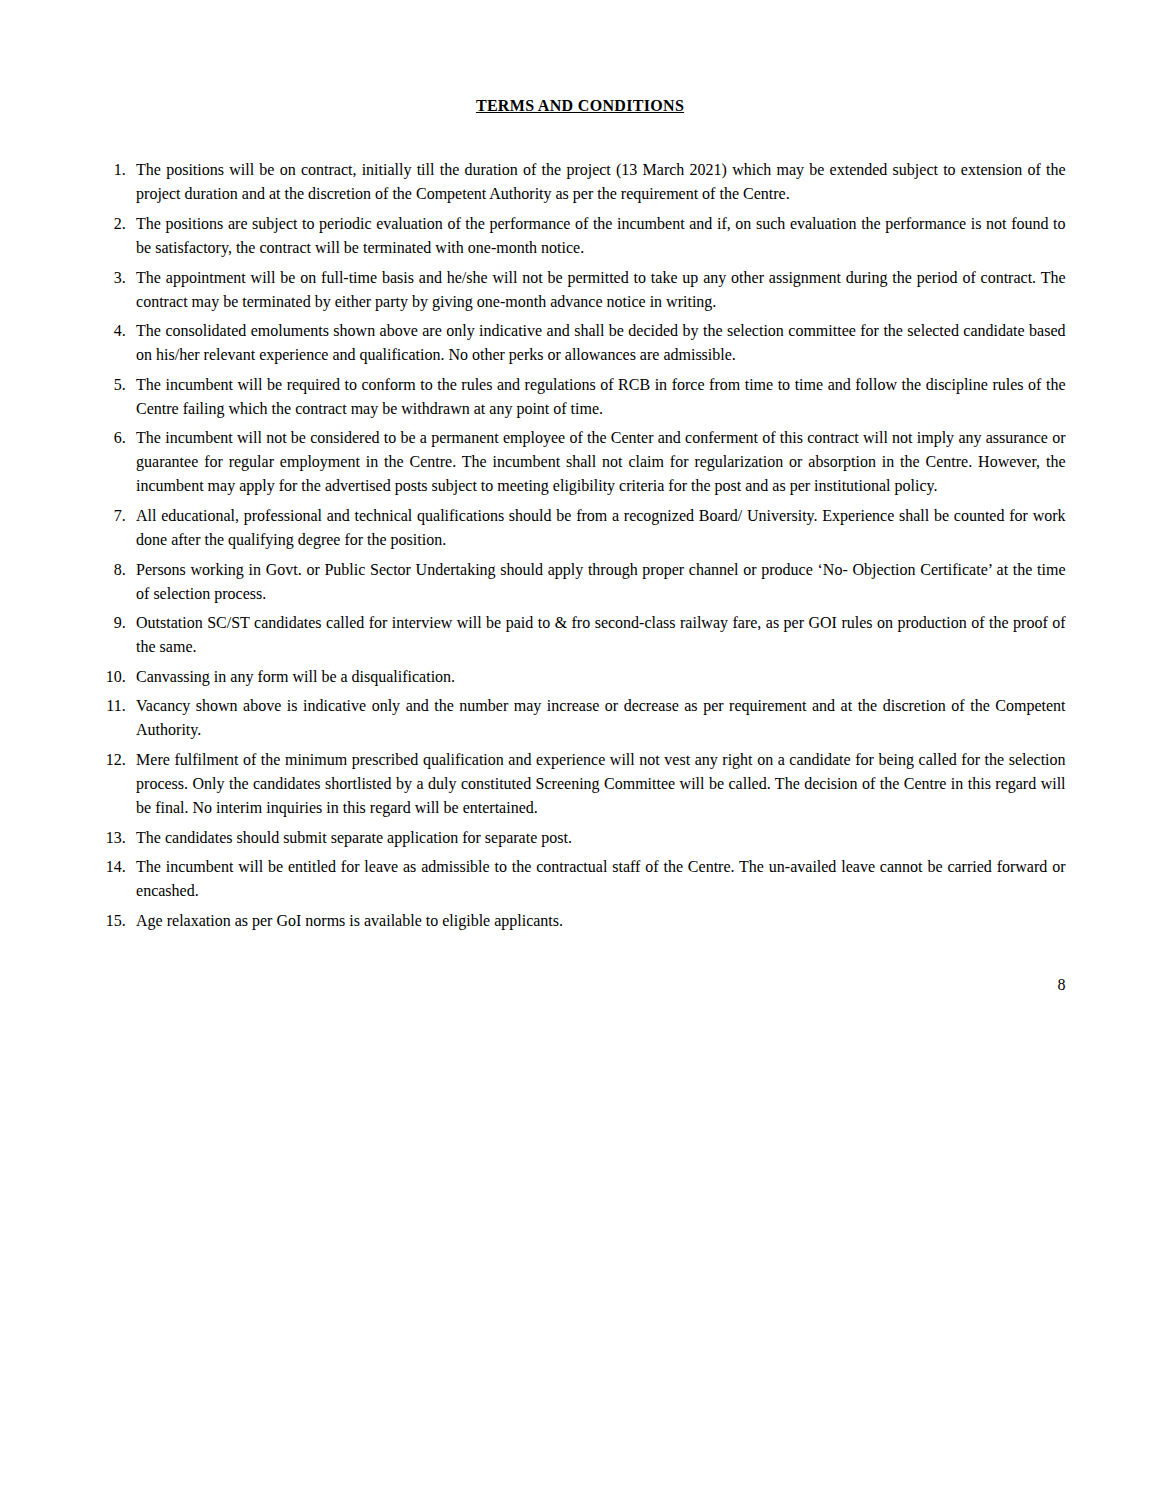TERMS AND CONDITIONS
The positions will be on contract, initially till the duration of the project (13 March 2021) which may be extended subject to extension of the project duration and at the discretion of the Competent Authority as per the requirement of the Centre.
The positions are subject to periodic evaluation of the performance of the incumbent and if, on such evaluation the performance is not found to be satisfactory, the contract will be terminated with one-month notice.
The appointment will be on full-time basis and he/she will not be permitted to take up any other assignment during the period of contract. The contract may be terminated by either party by giving one-month advance notice in writing.
The consolidated emoluments shown above are only indicative and shall be decided by the selection committee for the selected candidate based on his/her relevant experience and qualification. No other perks or allowances are admissible.
The incumbent will be required to conform to the rules and regulations of RCB in force from time to time and follow the discipline rules of the Centre failing which the contract may be withdrawn at any point of time.
The incumbent will not be considered to be a permanent employee of the Center and conferment of this contract will not imply any assurance or guarantee for regular employment in the Centre. The incumbent shall not claim for regularization or absorption in the Centre. However, the incumbent may apply for the advertised posts subject to meeting eligibility criteria for the post and as per institutional policy.
All educational, professional and technical qualifications should be from a recognized Board/ University. Experience shall be counted for work done after the qualifying degree for the position.
Persons working in Govt. or Public Sector Undertaking should apply through proper channel or produce ‘No- Objection Certificate’ at the time of selection process.
Outstation SC/ST candidates called for interview will be paid to & fro second-class railway fare, as per GOI rules on production of the proof of the same.
Canvassing in any form will be a disqualification.
Vacancy shown above is indicative only and the number may increase or decrease as per requirement and at the discretion of the Competent Authority.
Mere fulfilment of the minimum prescribed qualification and experience will not vest any right on a candidate for being called for the selection process. Only the candidates shortlisted by a duly constituted Screening Committee will be called. The decision of the Centre in this regard will be final. No interim inquiries in this regard will be entertained.
The candidates should submit separate application for separate post.
The incumbent will be entitled for leave as admissible to the contractual staff of the Centre. The un-availed leave cannot be carried forward or encashed.
Age relaxation as per GoI norms is available to eligible applicants.
8